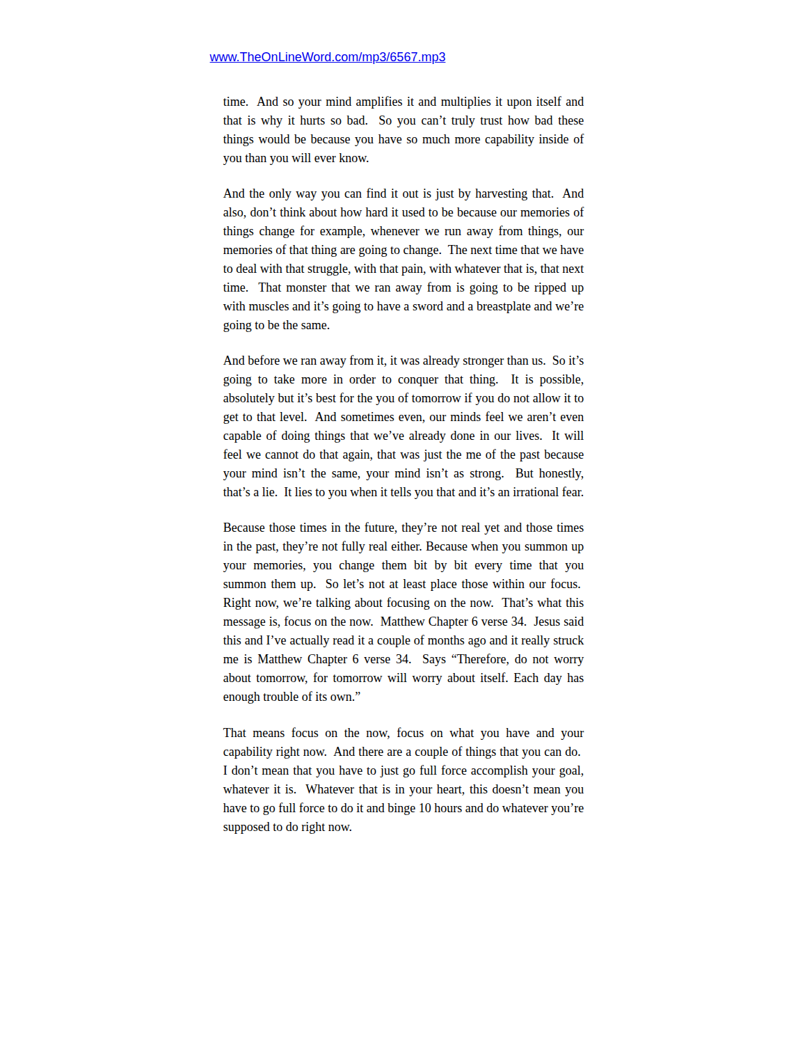www.TheOnLineWord.com/mp3/6567.mp3
time. And so your mind amplifies it and multiplies it upon itself and that is why it hurts so bad. So you can’t truly trust how bad these things would be because you have so much more capability inside of you than you will ever know.
And the only way you can find it out is just by harvesting that. And also, don’t think about how hard it used to be because our memories of things change for example, whenever we run away from things, our memories of that thing are going to change. The next time that we have to deal with that struggle, with that pain, with whatever that is, that next time. That monster that we ran away from is going to be ripped up with muscles and it’s going to have a sword and a breastplate and we’re going to be the same.
And before we ran away from it, it was already stronger than us. So it’s going to take more in order to conquer that thing. It is possible, absolutely but it’s best for the you of tomorrow if you do not allow it to get to that level. And sometimes even, our minds feel we aren’t even capable of doing things that we’ve already done in our lives. It will feel we cannot do that again, that was just the me of the past because your mind isn’t the same, your mind isn’t as strong. But honestly, that’s a lie. It lies to you when it tells you that and it’s an irrational fear.
Because those times in the future, they’re not real yet and those times in the past, they’re not fully real either. Because when you summon up your memories, you change them bit by bit every time that you summon them up. So let’s not at least place those within our focus. Right now, we’re talking about focusing on the now. That’s what this message is, focus on the now. Matthew Chapter 6 verse 34. Jesus said this and I’ve actually read it a couple of months ago and it really struck me is Matthew Chapter 6 verse 34. Says “Therefore, do not worry about tomorrow, for tomorrow will worry about itself. Each day has enough trouble of its own.”
That means focus on the now, focus on what you have and your capability right now. And there are a couple of things that you can do. I don’t mean that you have to just go full force accomplish your goal, whatever it is. Whatever that is in your heart, this doesn’t mean you have to go full force to do it and binge 10 hours and do whatever you’re supposed to do right now.